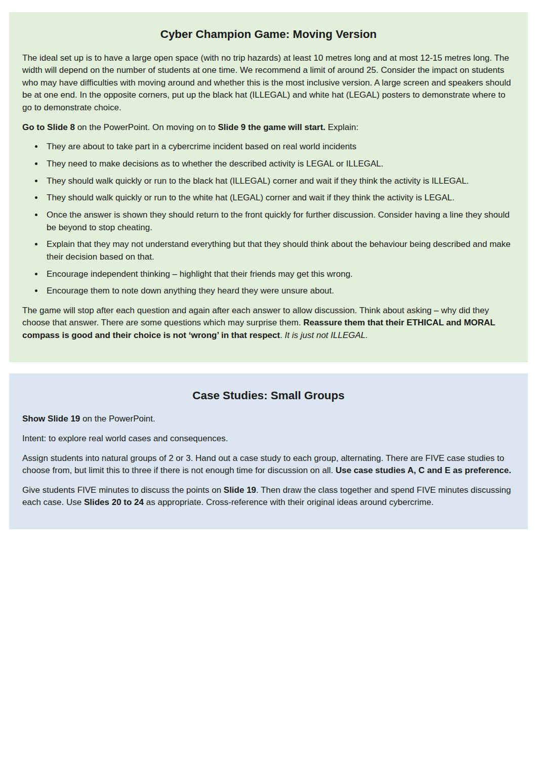Cyber Champion Game: Moving Version
The ideal set up is to have a large open space (with no trip hazards) at least 10 metres long and at most 12-15 metres long. The width will depend on the number of students at one time. We recommend a limit of around 25. Consider the impact on students who may have difficulties with moving around and whether this is the most inclusive version. A large screen and speakers should be at one end. In the opposite corners, put up the black hat (ILLEGAL) and white hat (LEGAL) posters to demonstrate where to go to demonstrate choice.
Go to Slide 8 on the PowerPoint. On moving on to Slide 9 the game will start. Explain:
They are about to take part in a cybercrime incident based on real world incidents
They need to make decisions as to whether the described activity is LEGAL or ILLEGAL.
They should walk quickly or run to the black hat (ILLEGAL) corner and wait if they think the activity is ILLEGAL.
They should walk quickly or run to the white hat (LEGAL) corner and wait if they think the activity is LEGAL.
Once the answer is shown they should return to the front quickly for further discussion. Consider having a line they should be beyond to stop cheating.
Explain that they may not understand everything but that they should think about the behaviour being described and make their decision based on that.
Encourage independent thinking – highlight that their friends may get this wrong.
Encourage them to note down anything they heard they were unsure about.
The game will stop after each question and again after each answer to allow discussion. Think about asking – why did they choose that answer. There are some questions which may surprise them. Reassure them that their ETHICAL and MORAL compass is good and their choice is not ‘wrong’ in that respect. It is just not ILLEGAL.
Case Studies: Small Groups
Show Slide 19 on the PowerPoint.
Intent: to explore real world cases and consequences.
Assign students into natural groups of 2 or 3. Hand out a case study to each group, alternating. There are FIVE case studies to choose from, but limit this to three if there is not enough time for discussion on all. Use case studies A, C and E as preference.
Give students FIVE minutes to discuss the points on Slide 19. Then draw the class together and spend FIVE minutes discussing each case. Use Slides 20 to 24 as appropriate. Cross-reference with their original ideas around cybercrime.